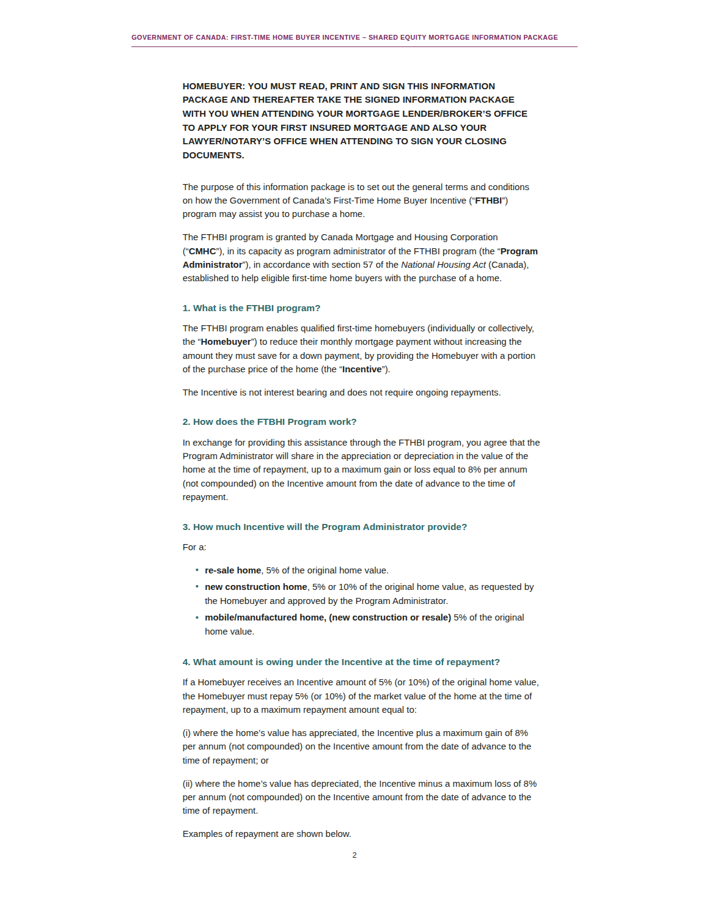Government of Canada: First-Time Home Buyer Incentive – Shared Equity Mortgage Information Package
HOMEBUYER: YOU MUST READ, PRINT AND SIGN THIS INFORMATION PACKAGE AND THEREAFTER TAKE THE SIGNED INFORMATION PACKAGE WITH YOU WHEN ATTENDING YOUR MORTGAGE LENDER/BROKER’S OFFICE TO APPLY FOR YOUR FIRST INSURED MORTGAGE AND ALSO YOUR LAWYER/NOTARY’S OFFICE WHEN ATTENDING TO SIGN YOUR CLOSING DOCUMENTS.
The purpose of this information package is to set out the general terms and conditions on how the Government of Canada’s First-Time Home Buyer Incentive (“FTHBI”) program may assist you to purchase a home.
The FTHBI program is granted by Canada Mortgage and Housing Corporation (“CMHC”), in its capacity as program administrator of the FTHBI program (the “Program Administrator”), in accordance with section 57 of the National Housing Act (Canada), established to help eligible first-time home buyers with the purchase of a home.
1. What is the FTHBI program?
The FTHBI program enables qualified first-time homebuyers (individually or collectively, the “Homebuyer”) to reduce their monthly mortgage payment without increasing the amount they must save for a down payment, by providing the Homebuyer with a portion of the purchase price of the home (the “Incentive”).
The Incentive is not interest bearing and does not require ongoing repayments.
2. How does the FTBHI Program work?
In exchange for providing this assistance through the FTHBI program, you agree that the Program Administrator will share in the appreciation or depreciation in the value of the home at the time of repayment, up to a maximum gain or loss equal to 8% per annum (not compounded) on the Incentive amount from the date of advance to the time of repayment.
3. How much Incentive will the Program Administrator provide?
For a:
re-sale home, 5% of the original home value.
new construction home, 5% or 10% of the original home value, as requested by the Homebuyer and approved by the Program Administrator.
mobile/manufactured home, (new construction or resale) 5% of the original home value.
4. What amount is owing under the Incentive at the time of repayment?
If a Homebuyer receives an Incentive amount of 5% (or 10%) of the original home value, the Homebuyer must repay 5% (or 10%) of the market value of the home at the time of repayment, up to a maximum repayment amount equal to:
(i) where the home’s value has appreciated, the Incentive plus a maximum gain of 8% per annum (not compounded) on the Incentive amount from the date of advance to the time of repayment; or
(ii) where the home’s value has depreciated, the Incentive minus a maximum loss of 8% per annum (not compounded) on the Incentive amount from the date of advance to the time of repayment.
Examples of repayment are shown below.
2